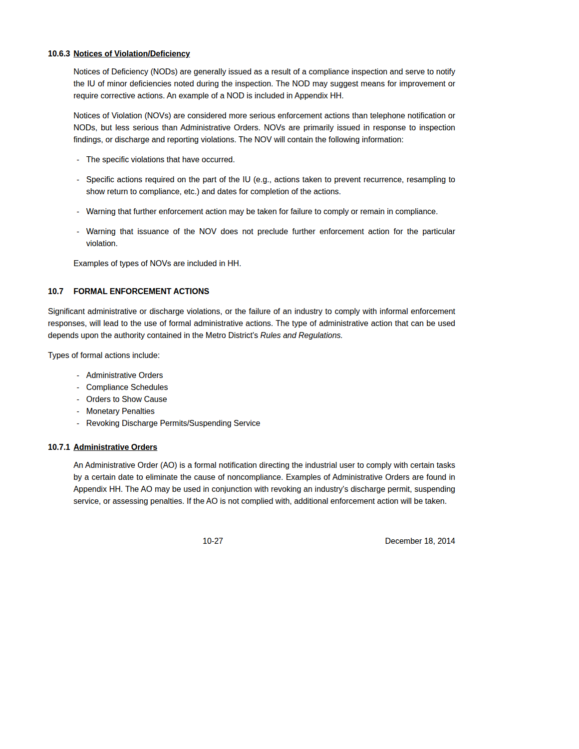10.6.3 Notices of Violation/Deficiency
Notices of Deficiency (NODs) are generally issued as a result of a compliance inspection and serve to notify the IU of minor deficiencies noted during the inspection. The NOD may suggest means for improvement or require corrective actions. An example of a NOD is included in Appendix HH.
Notices of Violation (NOVs) are considered more serious enforcement actions than telephone notification or NODs, but less serious than Administrative Orders. NOVs are primarily issued in response to inspection findings, or discharge and reporting violations. The NOV will contain the following information:
The specific violations that have occurred.
Specific actions required on the part of the IU (e.g., actions taken to prevent recurrence, resampling to show return to compliance, etc.) and dates for completion of the actions.
Warning that further enforcement action may be taken for failure to comply or remain in compliance.
Warning that issuance of the NOV does not preclude further enforcement action for the particular violation.
Examples of types of NOVs are included in HH.
10.7 FORMAL ENFORCEMENT ACTIONS
Significant administrative or discharge violations, or the failure of an industry to comply with informal enforcement responses, will lead to the use of formal administrative actions. The type of administrative action that can be used depends upon the authority contained in the Metro District's Rules and Regulations.
Types of formal actions include:
Administrative Orders
Compliance Schedules
Orders to Show Cause
Monetary Penalties
Revoking Discharge Permits/Suspending Service
10.7.1 Administrative Orders
An Administrative Order (AO) is a formal notification directing the industrial user to comply with certain tasks by a certain date to eliminate the cause of noncompliance. Examples of Administrative Orders are found in Appendix HH. The AO may be used in conjunction with revoking an industry's discharge permit, suspending service, or assessing penalties. If the AO is not complied with, additional enforcement action will be taken.
10-27 December 18, 2014